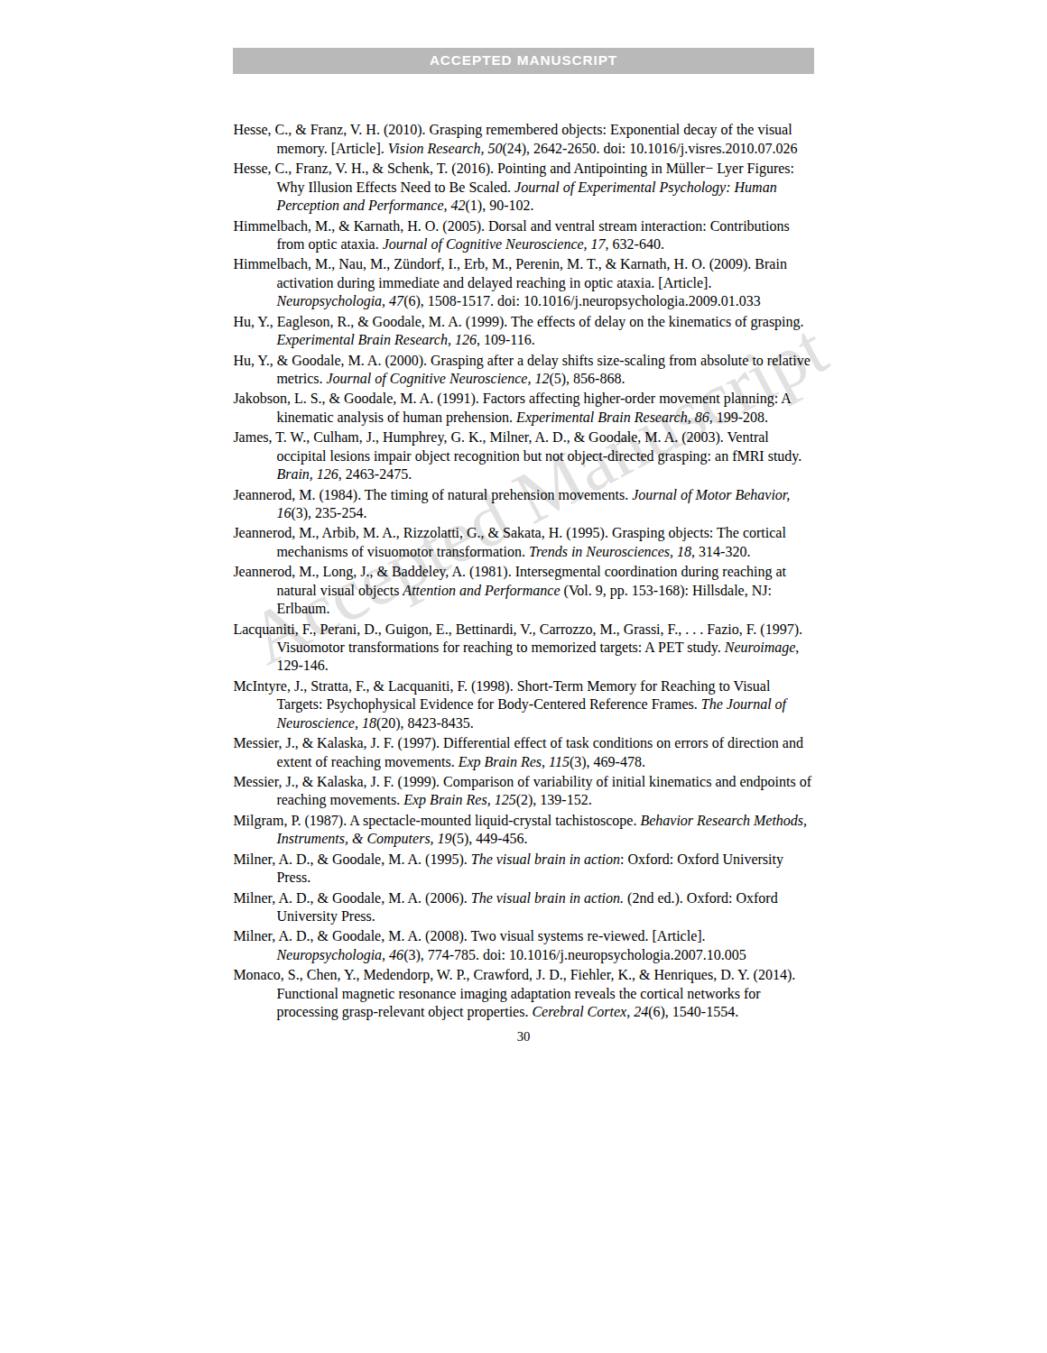ACCEPTED MANUSCRIPT
Accepted Manuscript
Hesse, C., & Franz, V. H. (2010). Grasping remembered objects: Exponential decay of the visual memory. [Article]. Vision Research, 50(24), 2642-2650. doi: 10.1016/j.visres.2010.07.026
Hesse, C., Franz, V. H., & Schenk, T. (2016). Pointing and Antipointing in Müller− Lyer Figures: Why Illusion Effects Need to Be Scaled. Journal of Experimental Psychology: Human Perception and Performance, 42(1), 90-102.
Himmelbach, M., & Karnath, H. O. (2005). Dorsal and ventral stream interaction: Contributions from optic ataxia. Journal of Cognitive Neuroscience, 17, 632-640.
Himmelbach, M., Nau, M., Zündorf, I., Erb, M., Perenin, M. T., & Karnath, H. O. (2009). Brain activation during immediate and delayed reaching in optic ataxia. [Article]. Neuropsychologia, 47(6), 1508-1517. doi: 10.1016/j.neuropsychologia.2009.01.033
Hu, Y., Eagleson, R., & Goodale, M. A. (1999). The effects of delay on the kinematics of grasping. Experimental Brain Research, 126, 109-116.
Hu, Y., & Goodale, M. A. (2000). Grasping after a delay shifts size-scaling from absolute to relative metrics. Journal of Cognitive Neuroscience, 12(5), 856-868.
Jakobson, L. S., & Goodale, M. A. (1991). Factors affecting higher-order movement planning: A kinematic analysis of human prehension. Experimental Brain Research, 86, 199-208.
James, T. W., Culham, J., Humphrey, G. K., Milner, A. D., & Goodale, M. A. (2003). Ventral occipital lesions impair object recognition but not object-directed grasping: an fMRI study. Brain, 126, 2463-2475.
Jeannerod, M. (1984). The timing of natural prehension movements. Journal of Motor Behavior, 16(3), 235-254.
Jeannerod, M., Arbib, M. A., Rizzolatti, G., & Sakata, H. (1995). Grasping objects: The cortical mechanisms of visuomotor transformation. Trends in Neurosciences, 18, 314-320.
Jeannerod, M., Long, J., & Baddeley, A. (1981). Intersegmental coordination during reaching at natural visual objects Attention and Performance (Vol. 9, pp. 153-168): Hillsdale, NJ: Erlbaum.
Lacquaniti, F., Perani, D., Guigon, E., Bettinardi, V., Carrozzo, M., Grassi, F., . . . Fazio, F. (1997). Visuomotor transformations for reaching to memorized targets: A PET study. Neuroimage, 129-146.
McIntyre, J., Stratta, F., & Lacquaniti, F. (1998). Short-Term Memory for Reaching to Visual Targets: Psychophysical Evidence for Body-Centered Reference Frames. The Journal of Neuroscience, 18(20), 8423-8435.
Messier, J., & Kalaska, J. F. (1997). Differential effect of task conditions on errors of direction and extent of reaching movements. Exp Brain Res, 115(3), 469-478.
Messier, J., & Kalaska, J. F. (1999). Comparison of variability of initial kinematics and endpoints of reaching movements. Exp Brain Res, 125(2), 139-152.
Milgram, P. (1987). A spectacle-mounted liquid-crystal tachistoscope. Behavior Research Methods, Instruments, & Computers, 19(5), 449-456.
Milner, A. D., & Goodale, M. A. (1995). The visual brain in action: Oxford: Oxford University Press.
Milner, A. D., & Goodale, M. A. (2006). The visual brain in action. (2nd ed.). Oxford: Oxford University Press.
Milner, A. D., & Goodale, M. A. (2008). Two visual systems re-viewed. [Article]. Neuropsychologia, 46(3), 774-785. doi: 10.1016/j.neuropsychologia.2007.10.005
Monaco, S., Chen, Y., Medendorp, W. P., Crawford, J. D., Fiehler, K., & Henriques, D. Y. (2014). Functional magnetic resonance imaging adaptation reveals the cortical networks for processing grasp-relevant object properties. Cerebral Cortex, 24(6), 1540-1554.
30